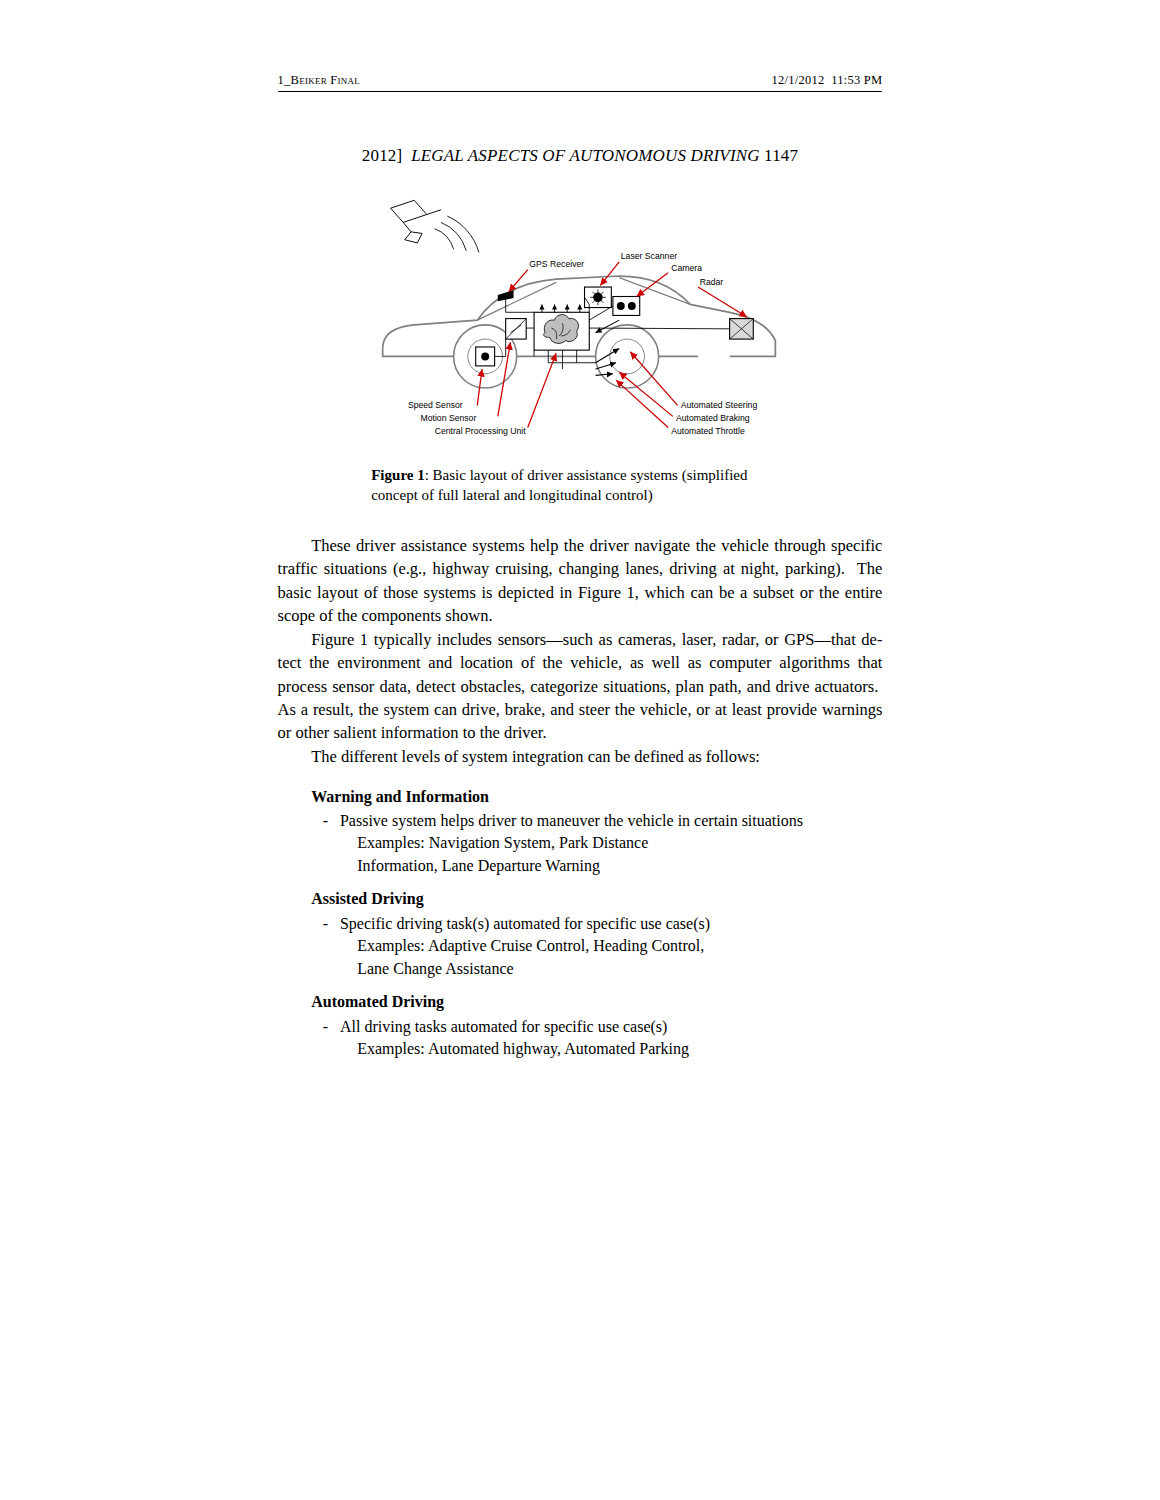1_Beiker Final 12/1/2012 11:53 PM
2012] LEGAL ASPECTS OF AUTONOMOUS DRIVING 1147
GPS Receiver Laser Scanner Camera Radar Speed Sensor Motion Sensor Central Processing Unit Automated Steering Automated Braking Automated Throttle
Figure 1: Basic layout of driver assistance systems (simplified concept of full lateral and longitudinal control)
These driver assistance systems help the driver navigate the vehicle through specific traffic situations (e.g., highway cruising, changing lanes, driving at night, parking). The basic layout of those systems is depicted in Figure 1, which can be a subset or the entire scope of the components shown.
Figure 1 typically includes sensors—such as cameras, laser, radar, or GPS—that detect the environment and location of the vehicle, as well as computer algorithms that process sensor data, detect obstacles, categorize situations, plan path, and drive actuators. As a result, the system can drive, brake, and steer the vehicle, or at least provide warnings or other salient information to the driver.
The different levels of system integration can be defined as follows:
Warning and Information
Passive system helps driver to maneuver the vehicle in certain situations Examples: Navigation System, Park Distance Information, Lane Departure Warning
Assisted Driving
Specific driving task(s) automated for specific use case(s) Examples: Adaptive Cruise Control, Heading Control, Lane Change Assistance
Automated Driving
All driving tasks automated for specific use case(s) Examples: Automated highway, Automated Parking